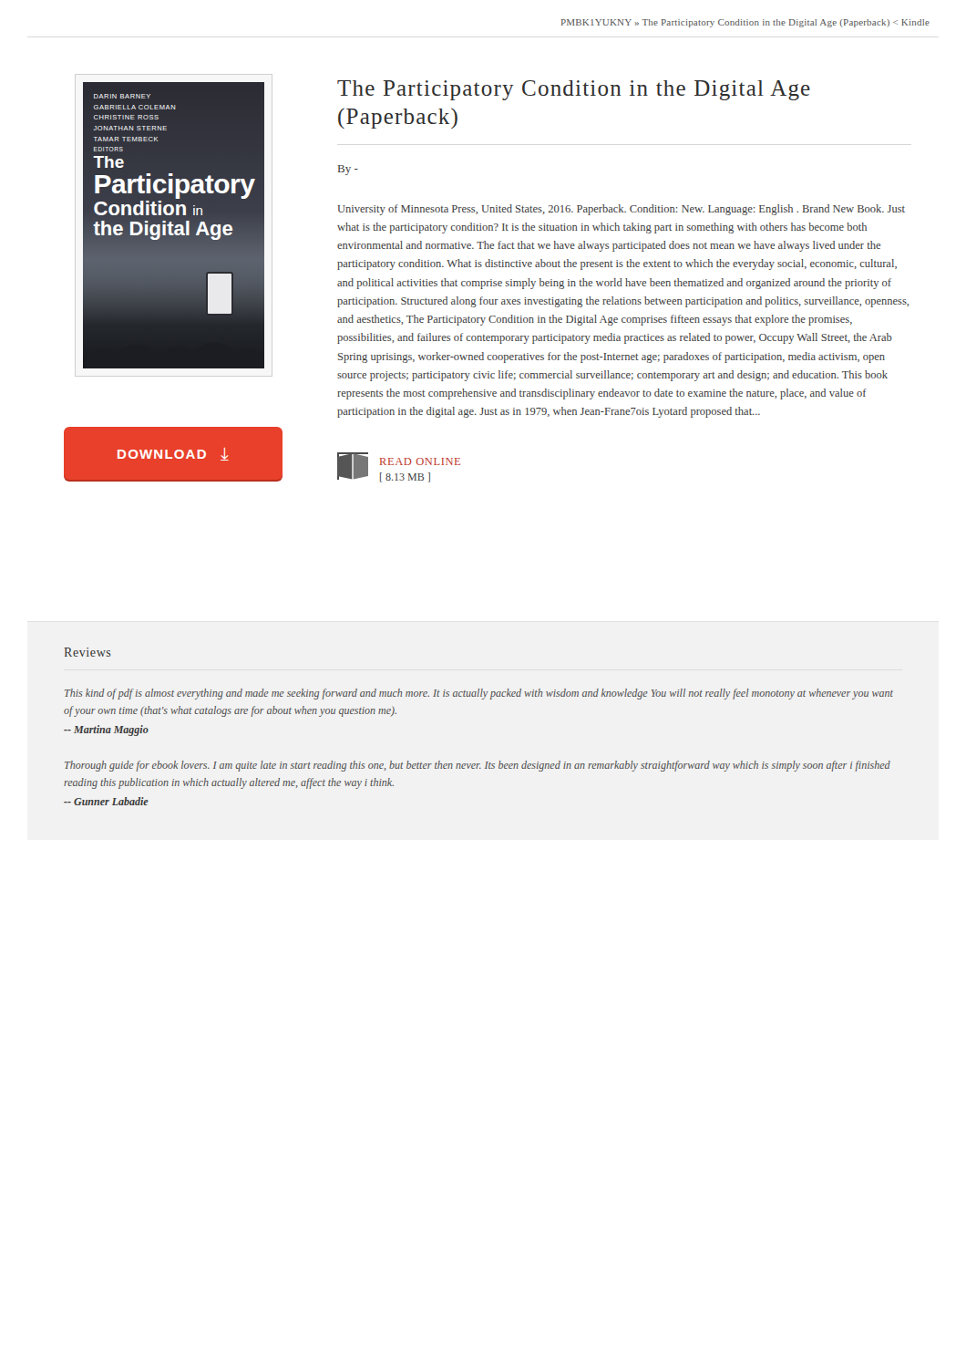PMBK1YUKNY » The Participatory Condition in the Digital Age (Paperback) < Kindle
Darin Barney
Gabriella Coleman
Christine Ross
Jonathan Sterne
Tamar Tembeck
Editors
The Participatory Condition in the Digital Age
DOWNLOAD ⤓
The Participatory Condition in the Digital Age (Paperback)
By -
University of Minnesota Press, United States, 2016. Paperback. Condition: New. Language: English . Brand New Book. Just what is the participatory condition? It is the situation in which taking part in something with others has become both environmental and normative. The fact that we have always participated does not mean we have always lived under the participatory condition. What is distinctive about the present is the extent to which the everyday social, economic, cultural, and political activities that comprise simply being in the world have been thematized and organized around the priority of participation. Structured along four axes investigating the relations between participation and politics, surveillance, openness, and aesthetics, The Participatory Condition in the Digital Age comprises fifteen essays that explore the promises, possibilities, and failures of contemporary participatory media practices as related to power, Occupy Wall Street, the Arab Spring uprisings, worker-owned cooperatives for the post-Internet age; paradoxes of participation, media activism, open source projects; participatory civic life; commercial surveillance; contemporary art and design; and education. This book represents the most comprehensive and transdisciplinary endeavor to date to examine the nature, place, and value of participation in the digital age. Just as in 1979, when Jean-Frane7ois Lyotard proposed that...
READ ONLINE
[ 8.13 MB ]
Reviews
This kind of pdf is almost everything and made me seeking forward and much more. It is actually packed with wisdom and knowledge You will not really feel monotony at whenever you want of your own time (that's what catalogs are for about when you question me).
-- Martina Maggio
Thorough guide for ebook lovers. I am quite late in start reading this one, but better then never. Its been designed in an remarkably straightforward way which is simply soon after i finished reading this publication in which actually altered me, affect the way i think.
-- Gunner Labadie